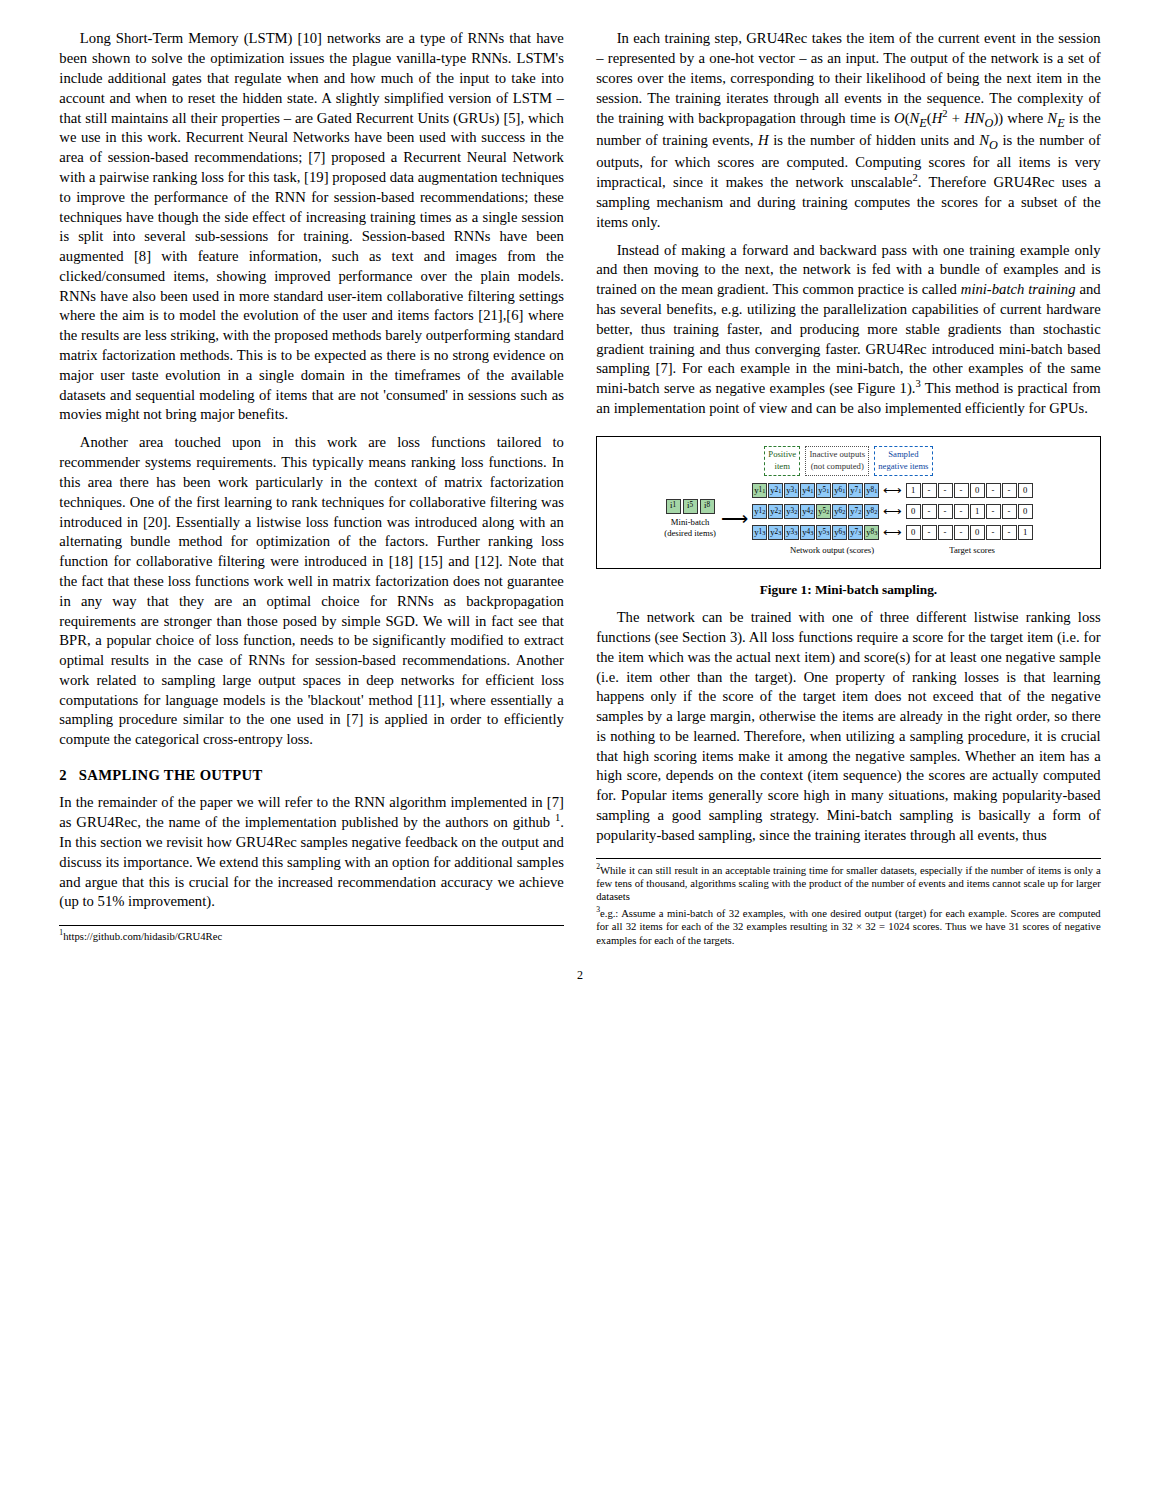Long Short-Term Memory (LSTM) [10] networks are a type of RNNs that have been shown to solve the optimization issues the plague vanilla-type RNNs. LSTM's include additional gates that regulate when and how much of the input to take into account and when to reset the hidden state. A slightly simplified version of LSTM – that still maintains all their properties – are Gated Recurrent Units (GRUs) [5], which we use in this work. Recurrent Neural Networks have been used with success in the area of session-based recommendations; [7] proposed a Recurrent Neural Network with a pairwise ranking loss for this task, [19] proposed data augmentation techniques to improve the performance of the RNN for session-based recommendations; these techniques have though the side effect of increasing training times as a single session is split into several sub-sessions for training. Session-based RNNs have been augmented [8] with feature information, such as text and images from the clicked/consumed items, showing improved performance over the plain models. RNNs have also been used in more standard user-item collaborative filtering settings where the aim is to model the evolution of the user and items factors [21],[6] where the results are less striking, with the proposed methods barely outperforming standard matrix factorization methods. This is to be expected as there is no strong evidence on major user taste evolution in a single domain in the timeframes of the available datasets and sequential modeling of items that are not 'consumed' in sessions such as movies might not bring major benefits.
Another area touched upon in this work are loss functions tailored to recommender systems requirements. This typically means ranking loss functions. In this area there has been work particularly in the context of matrix factorization techniques. One of the first learning to rank techniques for collaborative filtering was introduced in [20]. Essentially a listwise loss function was introduced along with an alternating bundle method for optimization of the factors. Further ranking loss function for collaborative filtering were introduced in [18] [15] and [12]. Note that the fact that these loss functions work well in matrix factorization does not guarantee in any way that they are an optimal choice for RNNs as backpropagation requirements are stronger than those posed by simple SGD. We will in fact see that BPR, a popular choice of loss function, needs to be significantly modified to extract optimal results in the case of RNNs for session-based recommendations. Another work related to sampling large output spaces in deep networks for efficient loss computations for language models is the 'blackout' method [11], where essentially a sampling procedure similar to the one used in [7] is applied in order to efficiently compute the categorical cross-entropy loss.
2 SAMPLING THE OUTPUT
In the remainder of the paper we will refer to the RNN algorithm implemented in [7] as GRU4Rec, the name of the implementation published by the authors on github 1. In this section we revisit how GRU4Rec samples negative feedback on the output and discuss its importance. We extend this sampling with an option for additional samples and argue that this is crucial for the increased recommendation accuracy we achieve (up to 51% improvement).
1https://github.com/hidasib/GRU4Rec
In each training step, GRU4Rec takes the item of the current event in the session – represented by a one-hot vector – as an input. The output of the network is a set of scores over the items, corresponding to their likelihood of being the next item in the session. The training iterates through all events in the sequence. The complexity of the training with backpropagation through time is O(NE(H2 + HNO)) where NE is the number of training events, H is the number of hidden units and NO is the number of outputs, for which scores are computed. Computing scores for all items is very impractical, since it makes the network unscalable2. Therefore GRU4Rec uses a sampling mechanism and during training computes the scores for a subset of the items only.
Instead of making a forward and backward pass with one training example only and then moving to the next, the network is fed with a bundle of examples and is trained on the mean gradient. This common practice is called mini-batch training and has several benefits, e.g. utilizing the parallelization capabilities of current hardware better, thus training faster, and producing more stable gradients than stochastic gradient training and thus converging faster. GRU4Rec introduced mini-batch based sampling [7]. For each example in the mini-batch, the other examples of the same mini-batch serve as negative examples (see Figure 1).3 This method is practical from an implementation point of view and can be also implemented efficiently for GPUs.
Positive
item Inactive outputs
(not computed) Sampled
negative items
i1
i5
i8
Mini-batch
(desired items)
⟶
y11
y21
y31
y41
y51
y61
y71
y81
⟷
1
-
-
-
0
-
-
0
y12
y22
y32
y42
y52
y62
y72
y82
⟷
0
-
-
-
1
-
-
0
y13
y23
y33
y43
y53
y63
y73
y83
⟷
0
-
-
-
0
-
-
1
Network output (scores) Target scores
Figure 1: Mini-batch sampling.
The network can be trained with one of three different listwise ranking loss functions (see Section 3). All loss functions require a score for the target item (i.e. for the item which was the actual next item) and score(s) for at least one negative sample (i.e. item other than the target). One property of ranking losses is that learning happens only if the score of the target item does not exceed that of the negative samples by a large margin, otherwise the items are already in the right order, so there is nothing to be learned. Therefore, when utilizing a sampling procedure, it is crucial that high scoring items make it among the negative samples. Whether an item has a high score, depends on the context (item sequence) the scores are actually computed for. Popular items generally score high in many situations, making popularity-based sampling a good sampling strategy. Mini-batch sampling is basically a form of popularity-based sampling, since the training iterates through all events, thus
2While it can still result in an acceptable training time for smaller datasets, especially if the number of items is only a few tens of thousand, algorithms scaling with the product of the number of events and items cannot scale up for larger datasets
3e.g.: Assume a mini-batch of 32 examples, with one desired output (target) for each example. Scores are computed for all 32 items for each of the 32 examples resulting in 32 × 32 = 1024 scores. Thus we have 31 scores of negative examples for each of the targets.
2